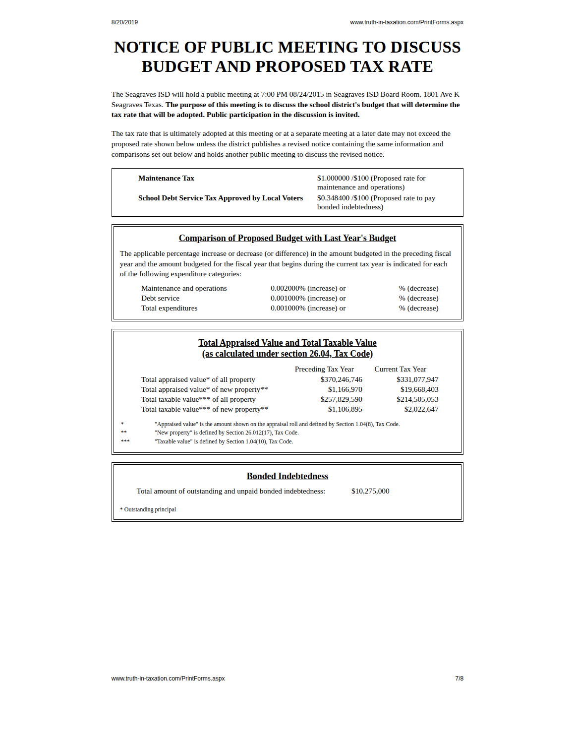8/20/2019 www.truth-in-taxation.com/PrintForms.aspx
NOTICE OF PUBLIC MEETING TO DISCUSS
BUDGET AND PROPOSED TAX RATE
The Seagraves ISD will hold a public meeting at 7:00 PM 08/24/2015 in Seagraves ISD Board Room, 1801 Ave K Seagraves Texas. The purpose of this meeting is to discuss the school district's budget that will determine the tax rate that will be adopted. Public participation in the discussion is invited.
The tax rate that is ultimately adopted at this meeting or at a separate meeting at a later date may not exceed the proposed rate shown below unless the district publishes a revised notice containing the same information and comparisons set out below and holds another public meeting to discuss the revised notice.
| Maintenance Tax | $1.000000 /$100 (Proposed rate for maintenance and operations) |
| School Debt Service Tax Approved by Local Voters | $0.348400 /$100 (Proposed rate to pay bonded indebtedness) |
Comparison of Proposed Budget with Last Year's Budget
The applicable percentage increase or decrease (or difference) in the amount budgeted in the preceding fiscal year and the amount budgeted for the fiscal year that begins during the current tax year is indicated for each of the following expenditure categories:
| Maintenance and operations | 0.002000% (increase) or | % (decrease) |
| Debt service | 0.001000% (increase) or | % (decrease) |
| Total expenditures | 0.001000% (increase) or | % (decrease) |
Total Appraised Value and Total Taxable Value
(as calculated under section 26.04, Tax Code)
| | Preceding Tax Year | Current Tax Year |
| Total appraised value* of all property | $370,246,746 | $331,077,947 |
| Total appraised value* of new property** | $1,166,970 | $19,668,403 |
| Total taxable value*** of all property | $257,829,590 | $214,505,053 |
| Total taxable value*** of new property** | $1,106,895 | $2,022,647 |
| * | "Appraised value" is the amount shown on the appraisal roll and defined by Section 1.04(8), Tax Code. |
| ** | "New property" is defined by Section 26.012(17), Tax Code. |
| *** | "Taxable value" is defined by Section 1.04(10), Tax Code. |
Bonded Indebtedness
Total amount of outstanding and unpaid bonded indebtedness:$10,275,000
* Outstanding principal
www.truth-in-taxation.com/PrintForms.aspx 7/8